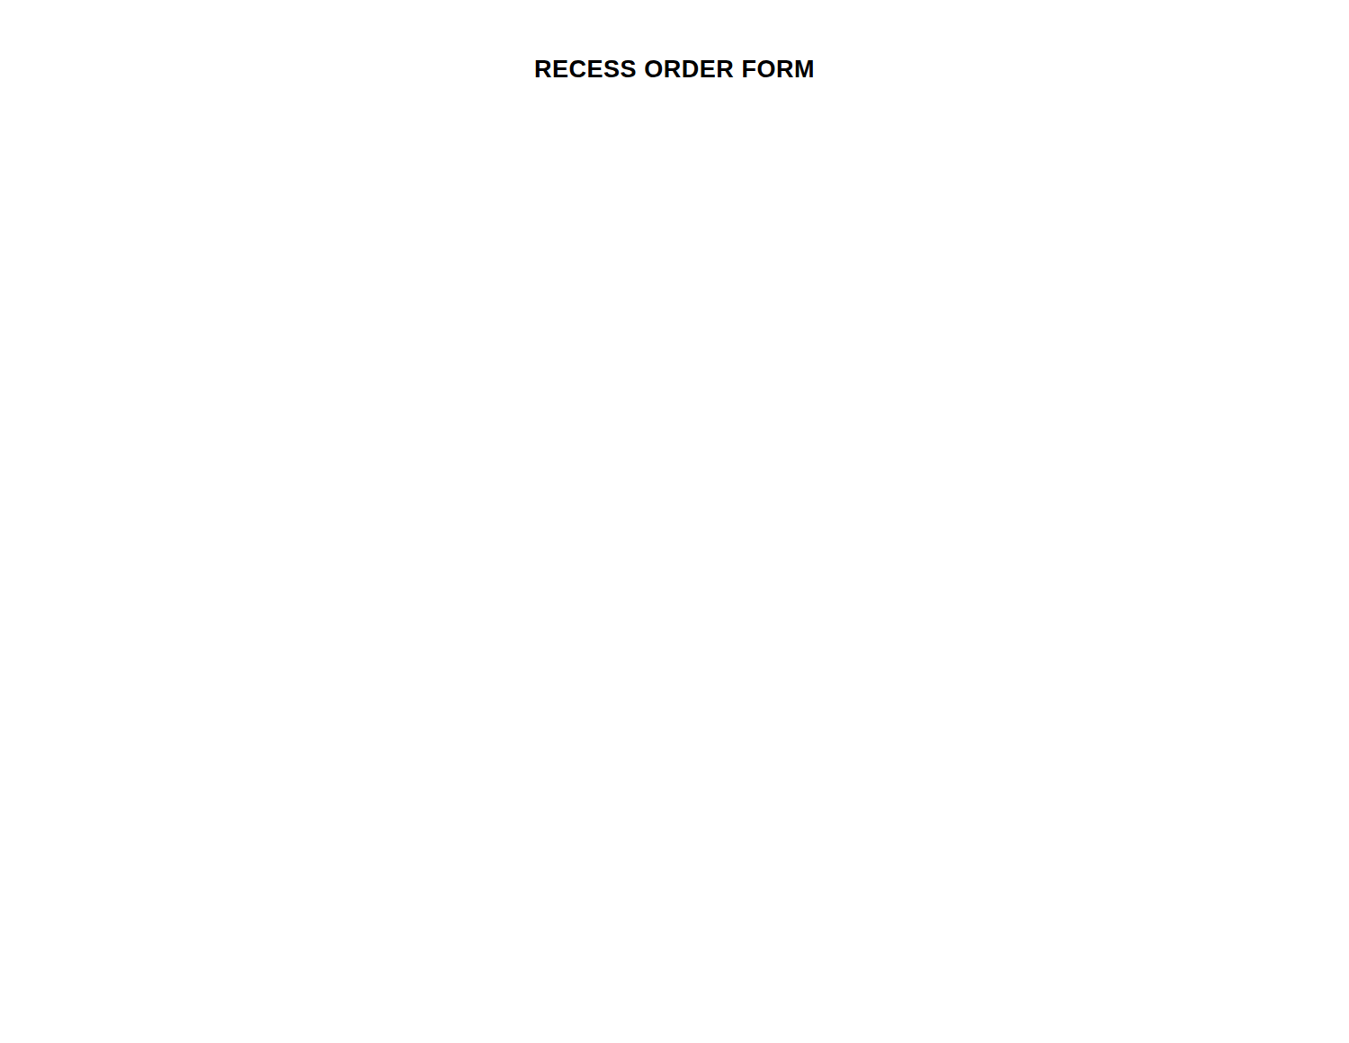RECESS ORDER FORM